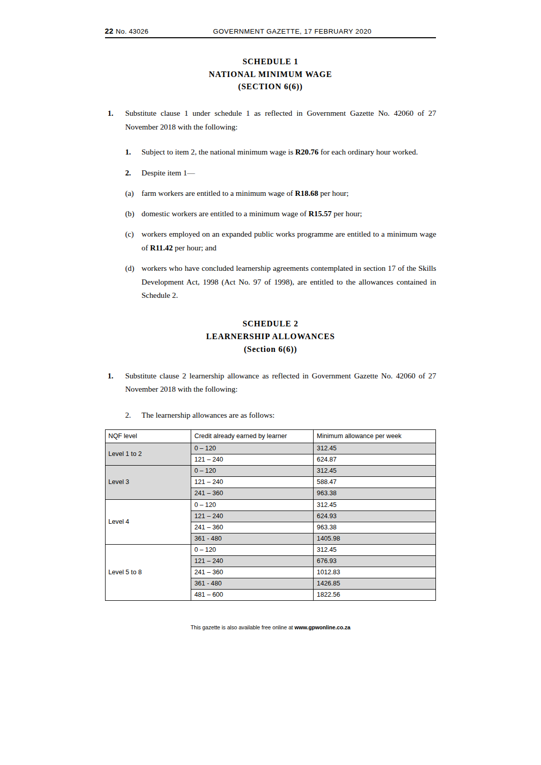22 No. 43026 GOVERNMENT GAZETTE, 17 FEBRUARY 2020
SCHEDULE 1 NATIONAL MINIMUM WAGE (SECTION 6(6))
1. Substitute clause 1 under schedule 1 as reflected in Government Gazette No. 42060 of 27 November 2018 with the following:
1. Subject to item 2, the national minimum wage is R20.76 for each ordinary hour worked.
2. Despite item 1—
(a) farm workers are entitled to a minimum wage of R18.68 per hour;
(b) domestic workers are entitled to a minimum wage of R15.57 per hour;
(c) workers employed on an expanded public works programme are entitled to a minimum wage of R11.42 per hour; and
(d) workers who have concluded learnership agreements contemplated in section 17 of the Skills Development Act, 1998 (Act No. 97 of 1998), are entitled to the allowances contained in Schedule 2.
SCHEDULE 2 LEARNERSHIP ALLOWANCES (Section 6(6))
1. Substitute clause 2 learnership allowance as reflected in Government Gazette No. 42060 of 27 November 2018 with the following:
2. The learnership allowances are as follows:
| NQF level | Credit already earned by learner | Minimum allowance per week |
| --- | --- | --- |
| Level 1 to 2 | 0 – 120 | 312.45 |
| 121 – 240 | 624.87 |
| Level 3 | 0 – 120 | 312.45 |
| 121 – 240 | 588.47 |
| 241 – 360 | 963.38 |
| Level 4 | 0 – 120 | 312.45 |
| 121 – 240 | 624.93 |
| 241 – 360 | 963.38 |
| 361 - 480 | 1405.98 |
| Level 5 to 8 | 0 – 120 | 312.45 |
| 121 – 240 | 676.93 |
| 241 – 360 | 1012.83 |
| 361 - 480 | 1426.85 |
| 481 – 600 | 1822.56 |
This gazette is also available free online at www.gpwonline.co.za